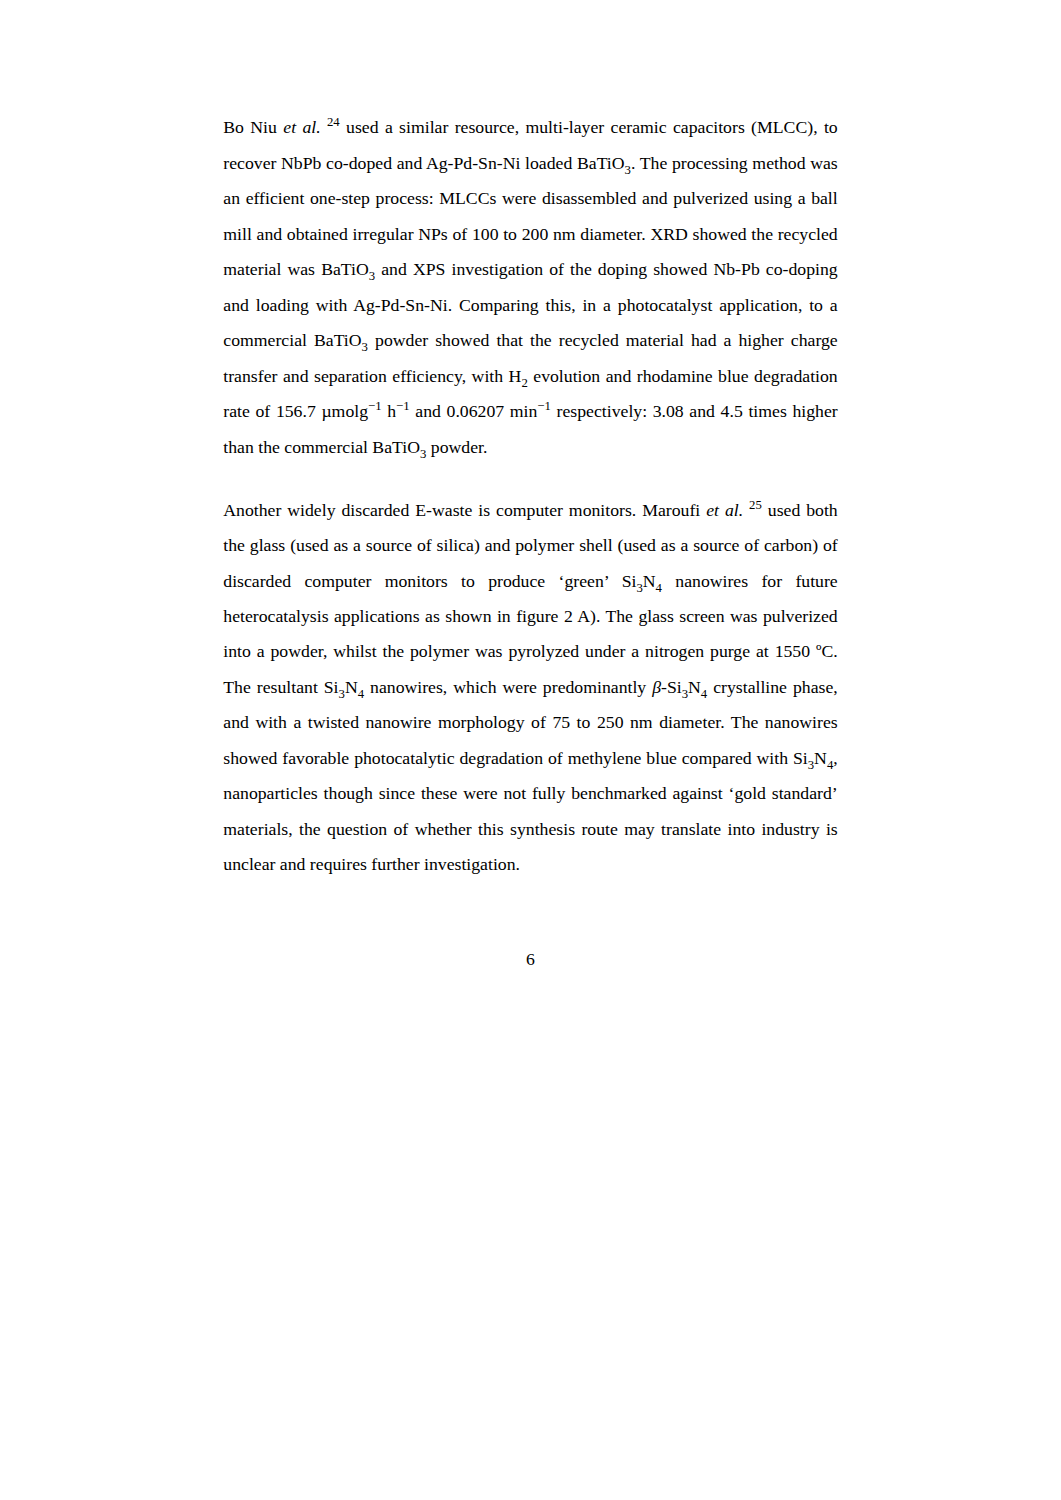Bo Niu et al. 24 used a similar resource, multi-layer ceramic capacitors (MLCC), to recover NbPb co-doped and Ag-Pd-Sn-Ni loaded BaTiO3. The processing method was an efficient one-step process: MLCCs were disassembled and pulverized using a ball mill and obtained irregular NPs of 100 to 200 nm diameter. XRD showed the recycled material was BaTiO3 and XPS investigation of the doping showed Nb-Pb co-doping and loading with Ag-Pd-Sn-Ni. Comparing this, in a photocatalyst application, to a commercial BaTiO3 powder showed that the recycled material had a higher charge transfer and separation efficiency, with H2 evolution and rhodamine blue degradation rate of 156.7 µmolg−1 h−1 and 0.06207 min−1 respectively: 3.08 and 4.5 times higher than the commercial BaTiO3 powder.
Another widely discarded E-waste is computer monitors. Maroufi et al. 25 used both the glass (used as a source of silica) and polymer shell (used as a source of carbon) of discarded computer monitors to produce ‘green’ Si3N4 nanowires for future heterocatalysis applications as shown in figure 2 A). The glass screen was pulverized into a powder, whilst the polymer was pyrolyzed under a nitrogen purge at 1550 ºC. The resultant Si3N4 nanowires, which were predominantly β-Si3N4 crystalline phase, and with a twisted nanowire morphology of 75 to 250 nm diameter. The nanowires showed favorable photocatalytic degradation of methylene blue compared with Si3N4, nanoparticles though since these were not fully benchmarked against ‘gold standard’ materials, the question of whether this synthesis route may translate into industry is unclear and requires further investigation.
6